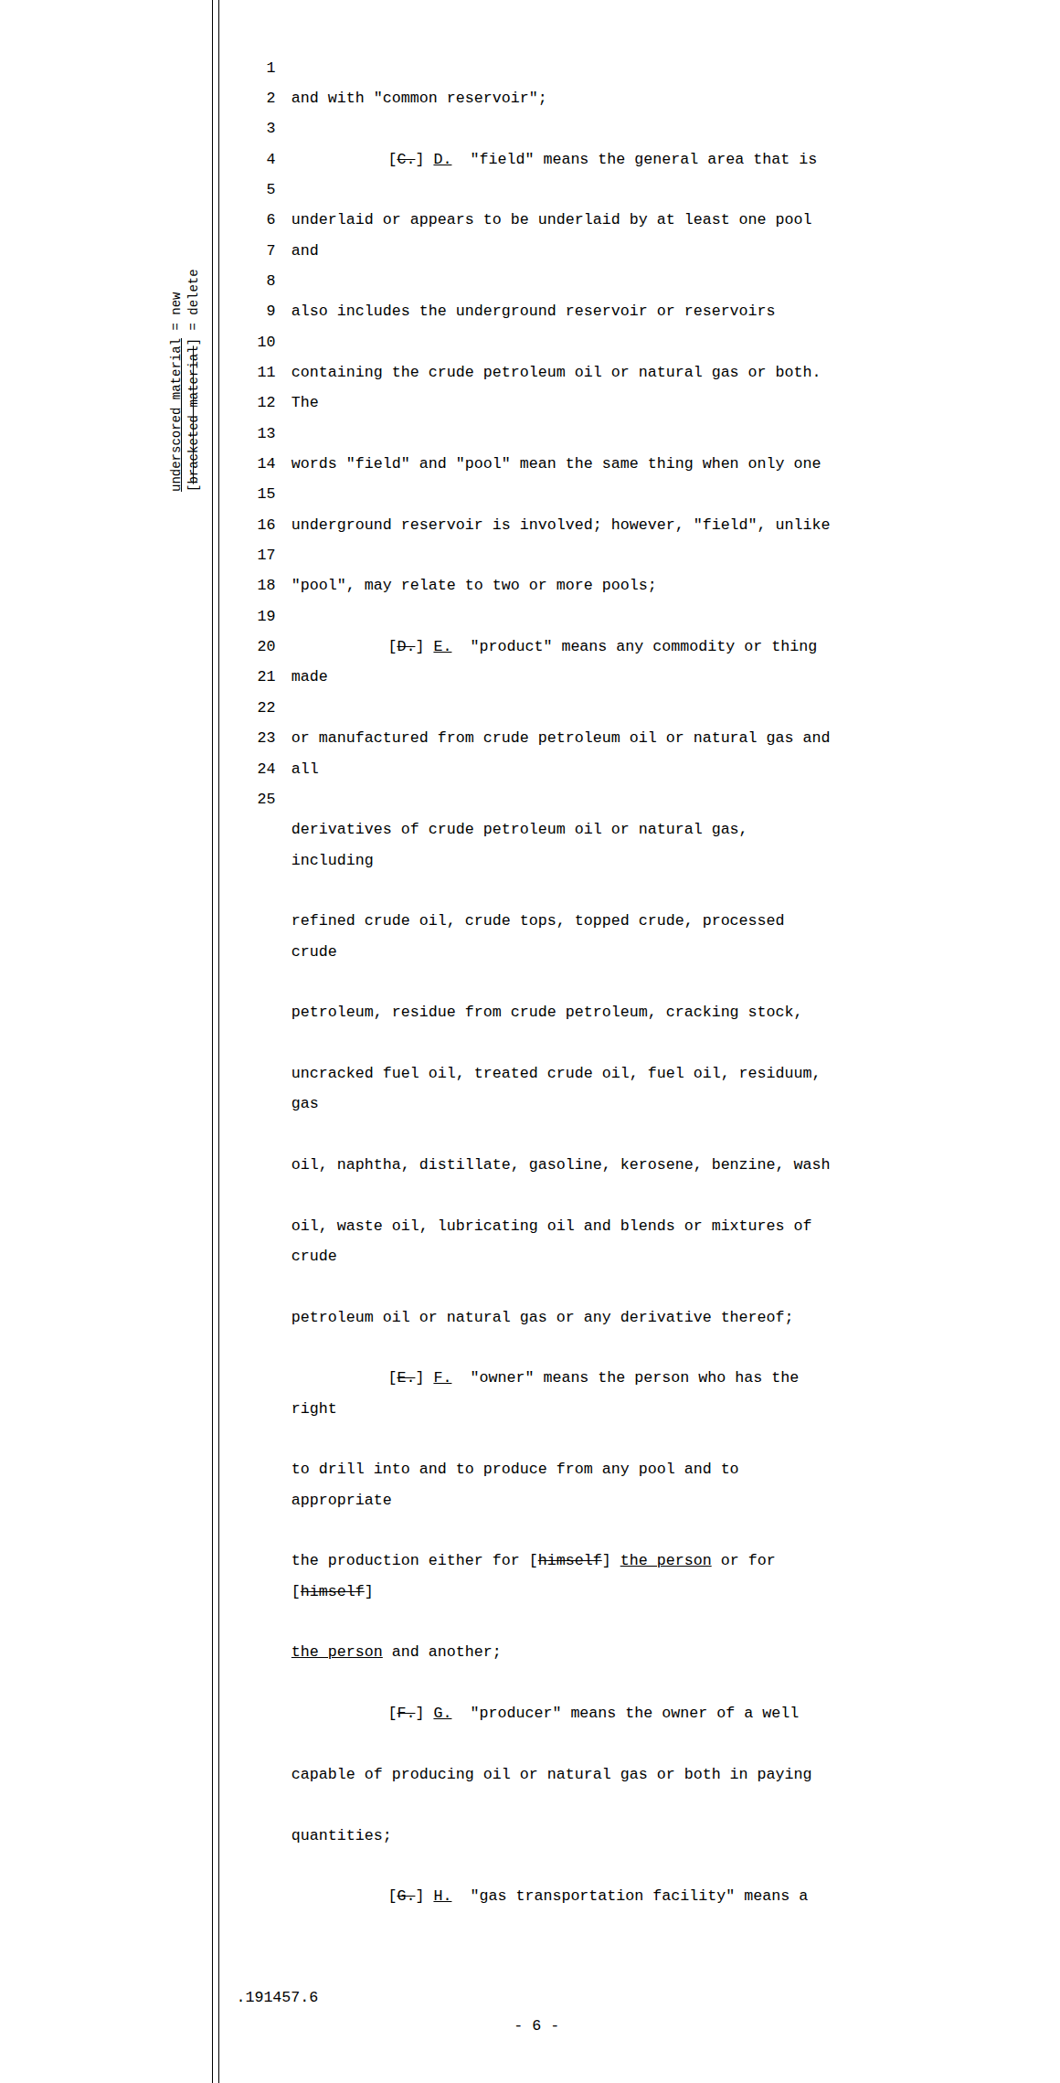underscored material = new
[bracketed material] = delete
1
2
3
4
5
6
7
8
9
10
11
12
13
14
15
16
17
18
19
20
21
22
23
24
25
and with "common reservoir";
[C.] D. "field" means the general area that is
underlaid or appears to be underlaid by at least one pool and
also includes the underground reservoir or reservoirs
containing the crude petroleum oil or natural gas or both. The
words "field" and "pool" mean the same thing when only one
underground reservoir is involved; however, "field", unlike
"pool", may relate to two or more pools;
[D.] E. "product" means any commodity or thing made
or manufactured from crude petroleum oil or natural gas and all
derivatives of crude petroleum oil or natural gas, including
refined crude oil, crude tops, topped crude, processed crude
petroleum, residue from crude petroleum, cracking stock,
uncracked fuel oil, treated crude oil, fuel oil, residuum, gas
oil, naphtha, distillate, gasoline, kerosene, benzine, wash
oil, waste oil, lubricating oil and blends or mixtures of crude
petroleum oil or natural gas or any derivative thereof;
[E.] F. "owner" means the person who has the right
to drill into and to produce from any pool and to appropriate
the production either for [himself] the person or for [himself]
the person and another;
[F.] G. "producer" means the owner of a well
capable of producing oil or natural gas or both in paying
quantities;
[G.] H. "gas transportation facility" means a
.191457.6
- 6 -